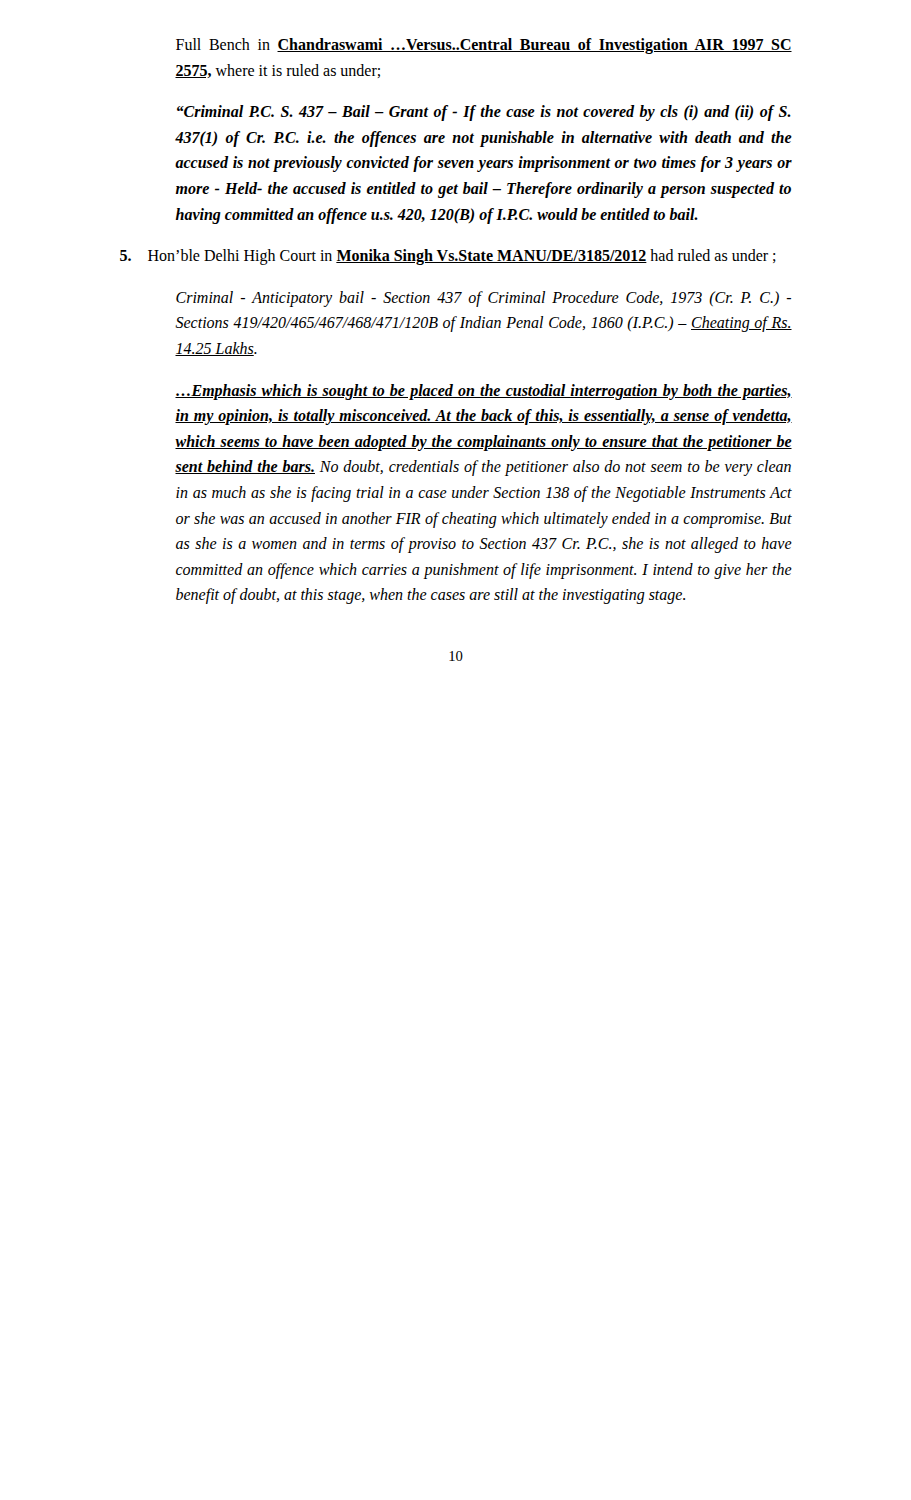Full Bench in Chandraswami …Versus..Central Bureau of Investigation AIR 1997 SC 2575, where it is ruled as under;
“Criminal P.C. S. 437 – Bail – Grant of - If the case is not covered by cls (i) and (ii) of S. 437(1) of Cr. P.C. i.e. the offences are not punishable in alternative with death and the accused is not previously convicted for seven years imprisonment or two times for 3 years or more - Held- the accused is entitled to get bail – Therefore ordinarily a person suspected to having committed an offence u.s. 420, 120(B) of I.P.C. would be entitled to bail.
5. Hon’ble Delhi High Court in Monika Singh Vs.State MANU/DE/3185/2012 had ruled as under ;
Criminal - Anticipatory bail - Section 437 of Criminal Procedure Code, 1973 (Cr. P. C.) - Sections 419/420/465/467/468/471/120B of Indian Penal Code, 1860 (I.P.C.) – Cheating of Rs. 14.25 Lakhs.
…Emphasis which is sought to be placed on the custodial interrogation by both the parties, in my opinion, is totally misconceived. At the back of this, is essentially, a sense of vendetta, which seems to have been adopted by the complainants only to ensure that the petitioner be sent behind the bars. No doubt, credentials of the petitioner also do not seem to be very clean in as much as she is facing trial in a case under Section 138 of the Negotiable Instruments Act or she was an accused in another FIR of cheating which ultimately ended in a compromise. But as she is a women and in terms of proviso to Section 437 Cr. P.C., she is not alleged to have committed an offence which carries a punishment of life imprisonment. I intend to give her the benefit of doubt, at this stage, when the cases are still at the investigating stage.
10